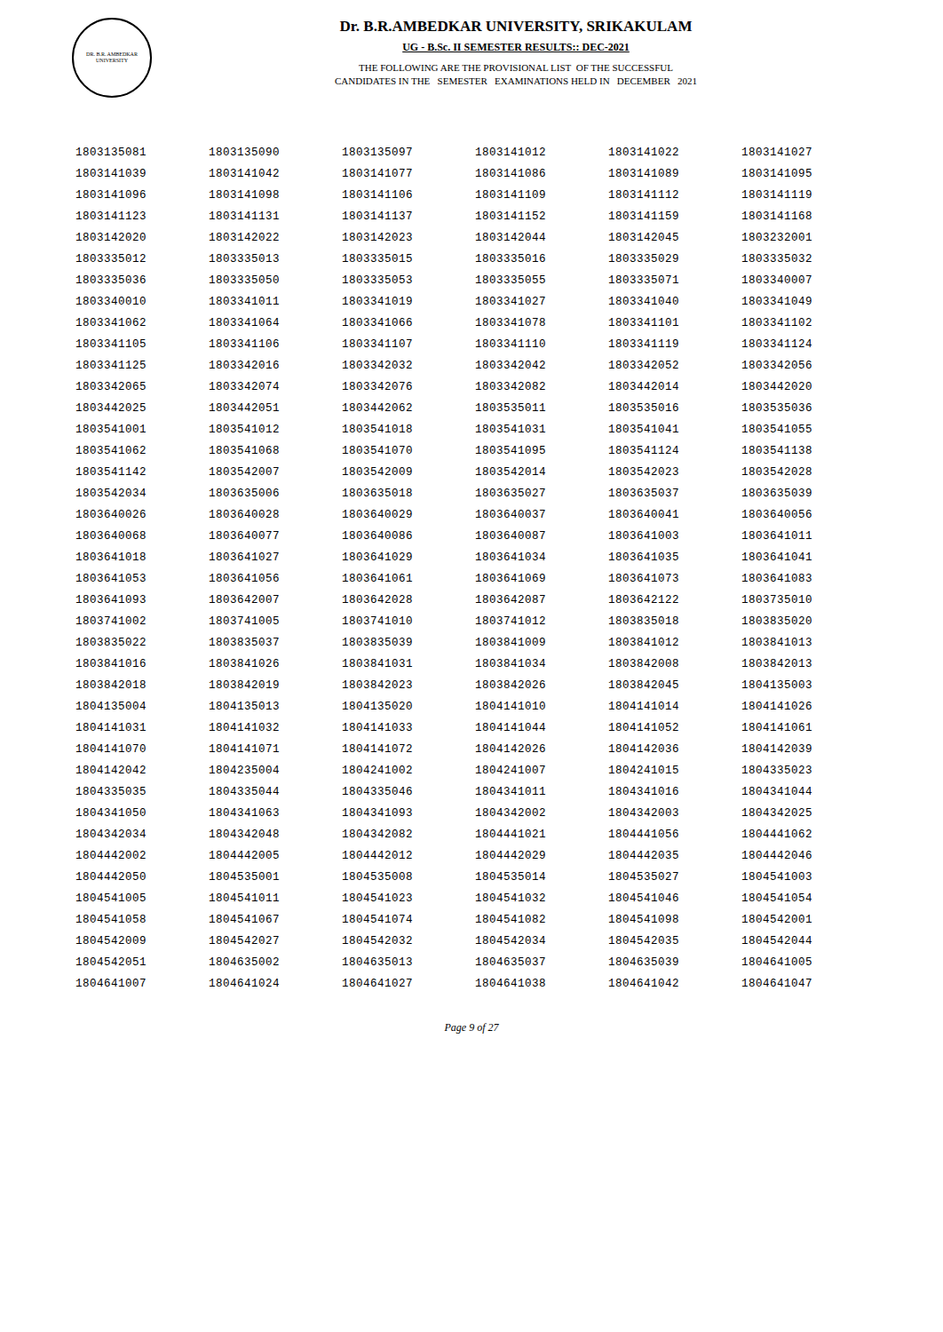DR. B.R. AMBEDKAR UNIVERSITY
Dr. B.R.AMBEDKAR UNIVERSITY, SRIKAKULAM
UG - B.Sc. II SEMESTER RESULTS:: DEC-2021
THE FOLLOWING ARE THE PROVISIONAL LIST OF THE SUCCESSFUL
CANDIDATES IN THE SEMESTER EXAMINATIONS HELD IN DECEMBER 2021
| 1803135081 | 1803135090 | 1803135097 | 1803141012 | 1803141022 | 1803141027 |
| 1803141039 | 1803141042 | 1803141077 | 1803141086 | 1803141089 | 1803141095 |
| 1803141096 | 1803141098 | 1803141106 | 1803141109 | 1803141112 | 1803141119 |
| 1803141123 | 1803141131 | 1803141137 | 1803141152 | 1803141159 | 1803141168 |
| 1803142020 | 1803142022 | 1803142023 | 1803142044 | 1803142045 | 1803232001 |
| 1803335012 | 1803335013 | 1803335015 | 1803335016 | 1803335029 | 1803335032 |
| 1803335036 | 1803335050 | 1803335053 | 1803335055 | 1803335071 | 1803340007 |
| 1803340010 | 1803341011 | 1803341019 | 1803341027 | 1803341040 | 1803341049 |
| 1803341062 | 1803341064 | 1803341066 | 1803341078 | 1803341101 | 1803341102 |
| 1803341105 | 1803341106 | 1803341107 | 1803341110 | 1803341119 | 1803341124 |
| 1803341125 | 1803342016 | 1803342032 | 1803342042 | 1803342052 | 1803342056 |
| 1803342065 | 1803342074 | 1803342076 | 1803342082 | 1803442014 | 1803442020 |
| 1803442025 | 1803442051 | 1803442062 | 1803535011 | 1803535016 | 1803535036 |
| 1803541001 | 1803541012 | 1803541018 | 1803541031 | 1803541041 | 1803541055 |
| 1803541062 | 1803541068 | 1803541070 | 1803541095 | 1803541124 | 1803541138 |
| 1803541142 | 1803542007 | 1803542009 | 1803542014 | 1803542023 | 1803542028 |
| 1803542034 | 1803635006 | 1803635018 | 1803635027 | 1803635037 | 1803635039 |
| 1803640026 | 1803640028 | 1803640029 | 1803640037 | 1803640041 | 1803640056 |
| 1803640068 | 1803640077 | 1803640086 | 1803640087 | 1803641003 | 1803641011 |
| 1803641018 | 1803641027 | 1803641029 | 1803641034 | 1803641035 | 1803641041 |
| 1803641053 | 1803641056 | 1803641061 | 1803641069 | 1803641073 | 1803641083 |
| 1803641093 | 1803642007 | 1803642028 | 1803642087 | 1803642122 | 1803735010 |
| 1803741002 | 1803741005 | 1803741010 | 1803741012 | 1803835018 | 1803835020 |
| 1803835022 | 1803835037 | 1803835039 | 1803841009 | 1803841012 | 1803841013 |
| 1803841016 | 1803841026 | 1803841031 | 1803841034 | 1803842008 | 1803842013 |
| 1803842018 | 1803842019 | 1803842023 | 1803842026 | 1803842045 | 1804135003 |
| 1804135004 | 1804135013 | 1804135020 | 1804141010 | 1804141014 | 1804141026 |
| 1804141031 | 1804141032 | 1804141033 | 1804141044 | 1804141052 | 1804141061 |
| 1804141070 | 1804141071 | 1804141072 | 1804142026 | 1804142036 | 1804142039 |
| 1804142042 | 1804235004 | 1804241002 | 1804241007 | 1804241015 | 1804335023 |
| 1804335035 | 1804335044 | 1804335046 | 1804341011 | 1804341016 | 1804341044 |
| 1804341050 | 1804341063 | 1804341093 | 1804342002 | 1804342003 | 1804342025 |
| 1804342034 | 1804342048 | 1804342082 | 1804441021 | 1804441056 | 1804441062 |
| 1804442002 | 1804442005 | 1804442012 | 1804442029 | 1804442035 | 1804442046 |
| 1804442050 | 1804535001 | 1804535008 | 1804535014 | 1804535027 | 1804541003 |
| 1804541005 | 1804541011 | 1804541023 | 1804541032 | 1804541046 | 1804541054 |
| 1804541058 | 1804541067 | 1804541074 | 1804541082 | 1804541098 | 1804542001 |
| 1804542009 | 1804542027 | 1804542032 | 1804542034 | 1804542035 | 1804542044 |
| 1804542051 | 1804635002 | 1804635013 | 1804635037 | 1804635039 | 1804641005 |
| 1804641007 | 1804641024 | 1804641027 | 1804641038 | 1804641042 | 1804641047 |
Page 9 of 27